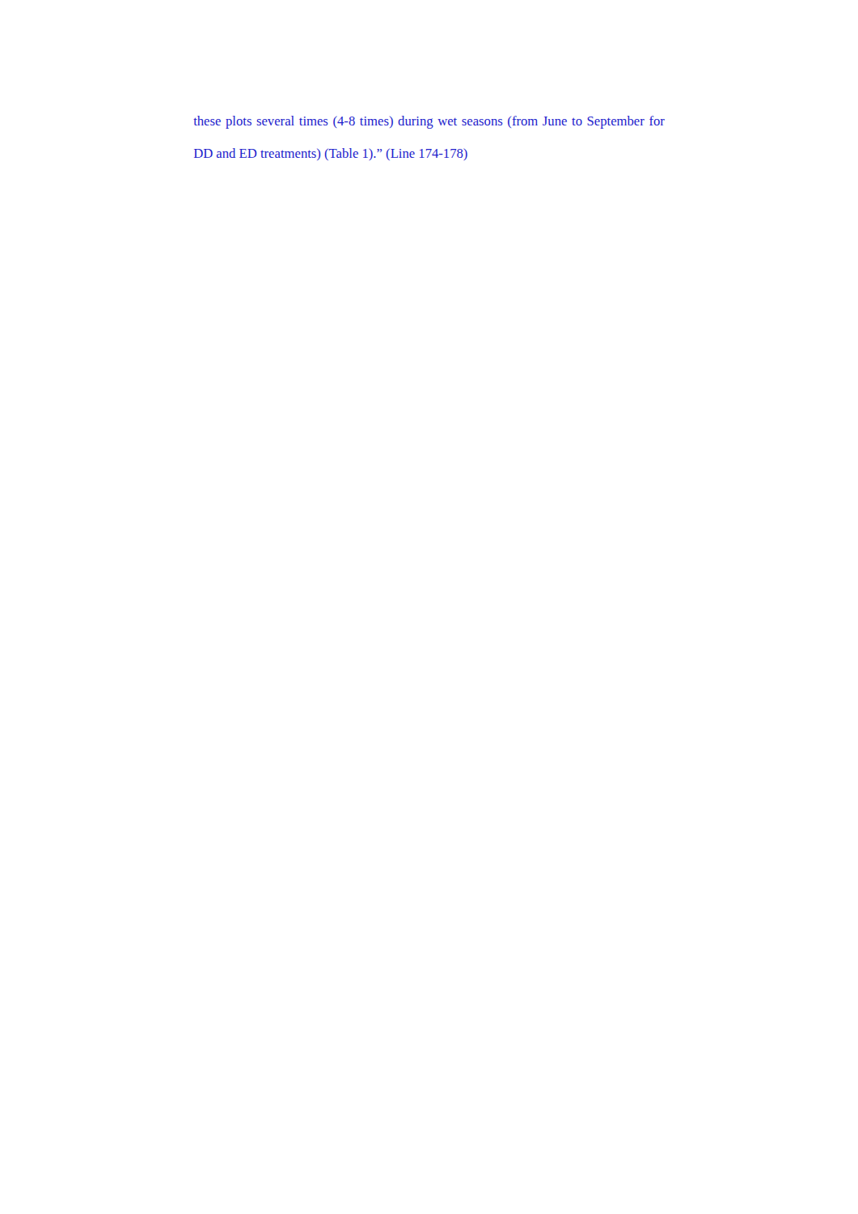these plots several times (4-8 times) during wet seasons (from June to September for DD and ED treatments) (Table 1).” (Line 174-178)